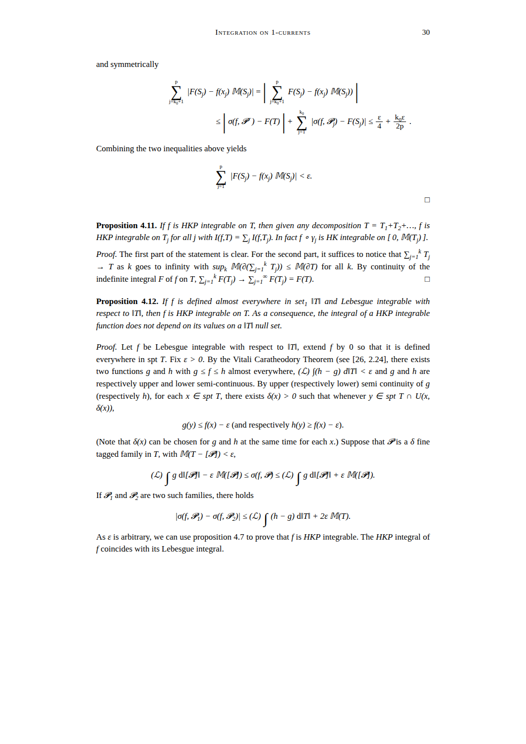Integration on 1-currents 30
and symmetrically
p∑j=k0+1 |F(Sj) − f(xj) 𝕄(Sj)| = | p∑j=k0+1 F(Sj) − f(xj) 𝕄(Sj)) |
≤ | σ(f, 𝓟−) − F(T) | + k0∑j=1 |σ(f, 𝓟j) − F(Sj)| ≤ ε 4 + k0ε 2p .
Combining the two inequalities above yields
p∑j=1 |F(Sj) − f(xj) 𝕄(Sj)| < ε.
□
Proposition 4.11. If f is HKP integrable on T, then given any decomposition T = T1+T2+…, f is HKP integrable on Tj for all j with I(f,T) = ∑j I(f,Tj). In fact f ∘ γj is HK integrable on [ 0, 𝕄(Tj) ].
Proof. The first part of the statement is clear. For the second part, it suffices to notice that ∑j=1k Tj → T as k goes to infinity with supk 𝕄(∂(∑j=1k Tj)) ≤ 𝕄(∂T) for all k. By continuity of the indefinite integral F of f on T, ∑j=1k F(Tj) → ∑j=1∞ F(Tj) = F(T). □
Proposition 4.12. If f is defined almost everywhere in set1 ‖T‖ and Lebesgue integrable with respect to ‖T‖, then f is HKP integrable on T. As a consequence, the integral of a HKP integrable function does not depend on its values on a ‖T‖ null set.
Proof. Let f be Lebesgue integrable with respect to ‖T‖, extend f by 0 so that it is defined everywhere in spt T. Fix ε > 0. By the Vitali Caratheodory Theorem (see [26, 2.24], there exists two functions g and h with g ≤ f ≤ h almost everywhere, (ℒ) ∫(h − g) d‖T‖ < ε and g and h are respectively upper and lower semi-continuous. By upper (respectively lower) semi continuity of g (respectively h), for each x ∈ spt T, there exists δ(x) > 0 such that whenever y ∈ spt T ∩ U(x, δ(x)),
g(y) ≤ f(x) − ε (and respectively h(y) ≥ f(x) − ε).
(Note that δ(x) can be chosen for g and h at the same time for each x.) Suppose that 𝓟 is a δ fine tagged family in T, with 𝕄(T − [𝓟]) < ε,
(ℒ) ∫ g d‖[𝓟]‖ − ε 𝕄([𝓟]) ≤ σ(f, 𝓟) ≤ (ℒ) ∫ g d‖[𝓟]‖ + ε 𝕄([𝓟]).
If 𝓟1 and 𝓟2 are two such families, there holds
|σ(f, 𝓟1) − σ(f, 𝓟2)| ≤ (ℒ) ∫ (h − g) d‖T‖ + 2ε 𝕄(T).
As ε is arbitrary, we can use proposition 4.7 to prove that f is HKP integrable. The HKP integral of f coincides with its Lebesgue integral.